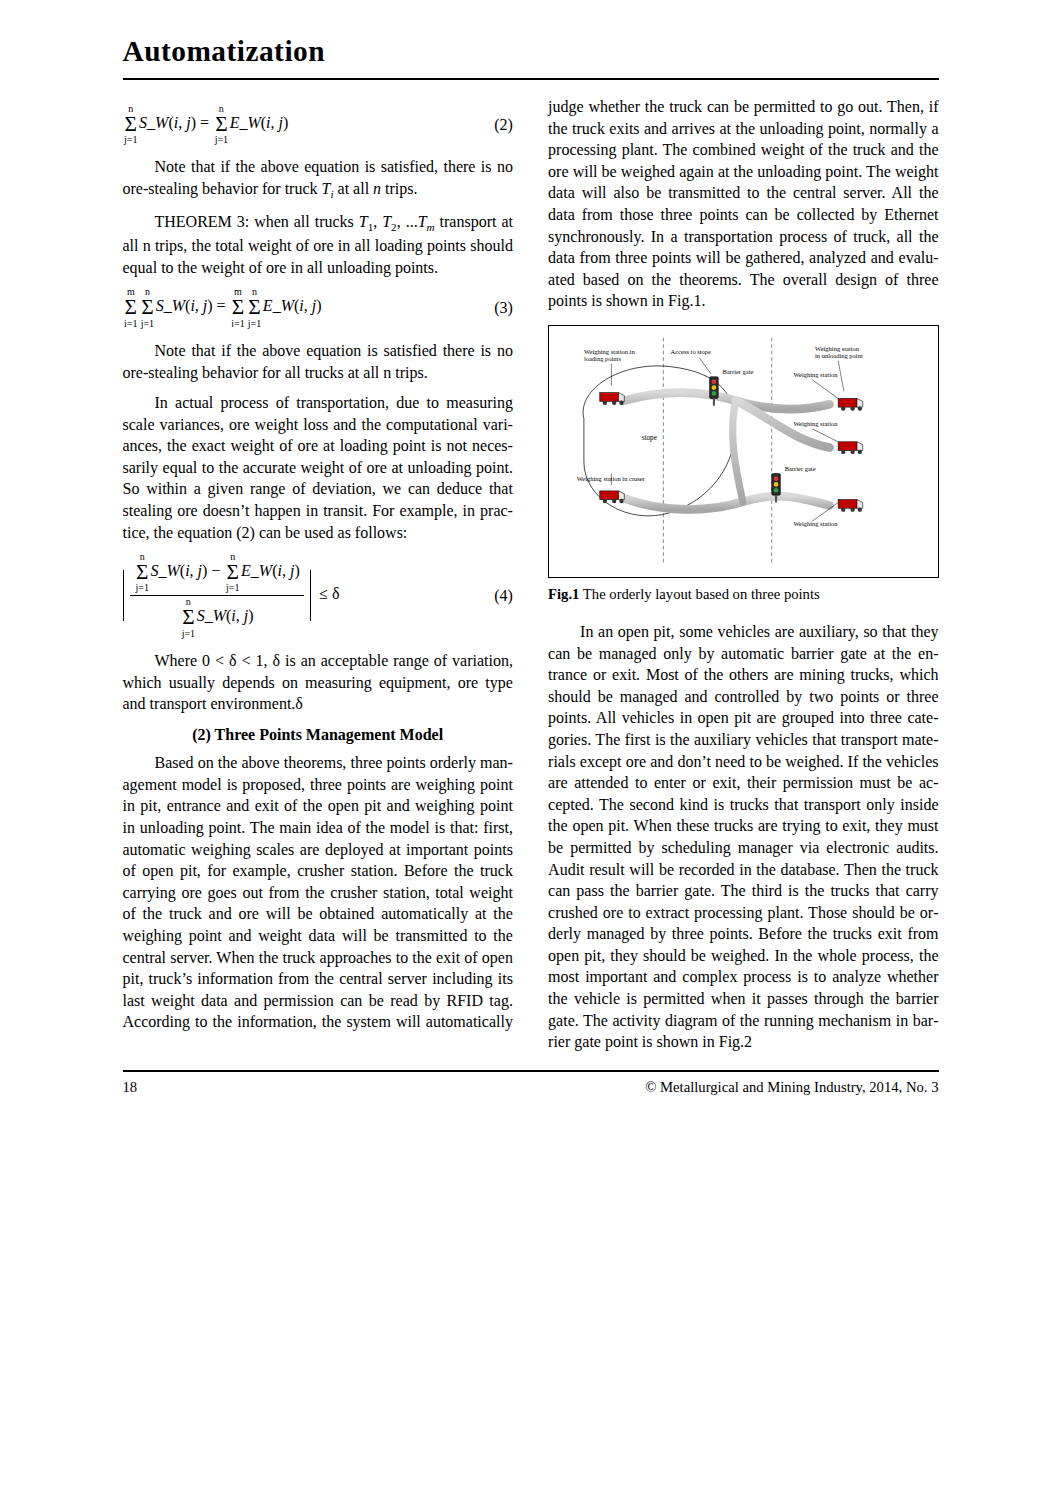Automatization
nΣj=1 S_W(i, j) = nΣj=1 E_W(i, j) (2)
Note that if the above equation is satisfied, there is no ore-stealing behavior for truck Ti at all n trips.
THEOREM 3: when all trucks T1, T2, ...Tm transport at all n trips, the total weight of ore in all loading points should equal to the weight of ore in all unloading points.
mΣi=1 nΣj=1 S_W(i, j) = mΣi=1 nΣj=1 E_W(i, j) (3)
Note that if the above equation is satisfied there is no ore-stealing behavior for all trucks at all n trips.
In actual process of transportation, due to measuring scale variances, ore weight loss and the computational variances, the exact weight of ore at loading point is not necessarily equal to the accurate weight of ore at unloading point. So within a given range of deviation, we can deduce that stealing ore doesn’t happen in transit. For example, in practice, the equation (2) can be used as follows:
nΣj=1 S_W(i, j) − nΣj=1 E_W(i, j) nΣj=1 S_W(i, j) ≤ δ (4)
Where 0 < δ < 1, δ is an acceptable range of variation, which usually depends on measuring equipment, ore type and transport environment.δ
(2) Three Points Management Model
Based on the above theorems, three points orderly management model is proposed, three points are weighing point in pit, entrance and exit of the open pit and weighing point in unloading point. The main idea of the model is that: first, automatic weighing scales are deployed at important points of open pit, for example, crusher station. Before the truck carrying ore goes out from the crusher station, total weight of the truck and ore will be obtained automatically at the weighing point and weight data will be transmitted to the central server. When the truck approaches to the exit of open pit, truck’s information from the central server including its last weight data and permission can be read by RFID tag. According to the information, the system will automatically judge whether the truck can be permitted to go out. Then, if the truck exits and arrives at the unloading point, normally a processing plant. The combined weight of the truck and the ore will be weighed again at the unloading point. The weight data will also be transmitted to the central server. All the data from those three points can be collected by Ethernet synchronously. In a transportation process of truck, all the data from three points will be gathered, analyzed and evaluated based on the theorems. The overall design of three points is shown in Fig.1.
stope Weighing station in loading points Access to stope Weighing station in unloading point Weighing station Weighing station Weighing station Weighing station in cruser Barrier gate Barrier gate
Fig.1 The orderly layout based on three points
In an open pit, some vehicles are auxiliary, so that they can be managed only by automatic barrier gate at the entrance or exit. Most of the others are mining trucks, which should be managed and controlled by two points or three points. All vehicles in open pit are grouped into three categories. The first is the auxiliary vehicles that transport materials except ore and don’t need to be weighed. If the vehicles are attended to enter or exit, their permission must be accepted. The second kind is trucks that transport only inside the open pit. When these trucks are trying to exit, they must be permitted by scheduling manager via electronic audits. Audit result will be recorded in the database. Then the truck can pass the barrier gate. The third is the trucks that carry crushed ore to extract processing plant. Those should be orderly managed by three points. Before the trucks exit from open pit, they should be weighed. In the whole process, the most important and complex process is to analyze whether the vehicle is permitted when it passes through the barrier gate. The activity diagram of the running mechanism in barrier gate point is shown in Fig.2
18 © Metallurgical and Mining Industry, 2014, No. 3